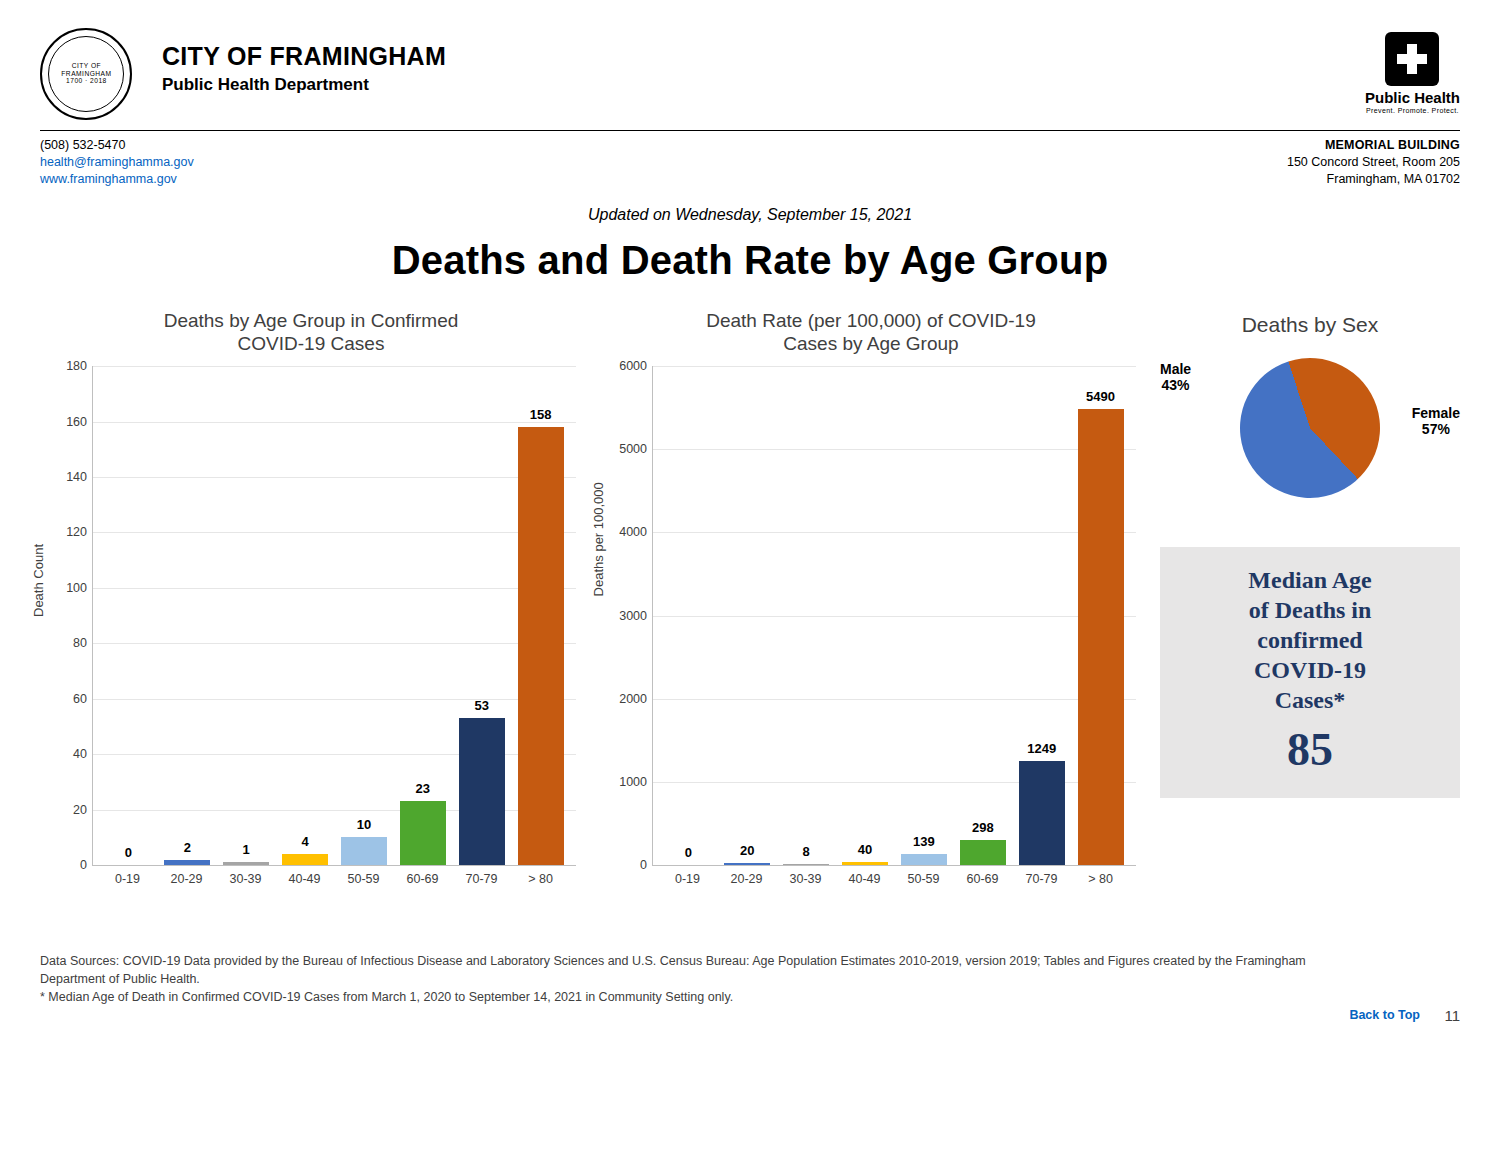CITY OF
FRAMINGHAM
1700 · 2018
CITY OF FRAMINGHAM
Public Health Department
Public Health
Prevent. Promote. Protect.
(508) 532-5470
health@framinghamma.gov
www.framinghamma.gov
MEMORIAL BUILDING
150 Concord Street, Room 205
Framingham, MA 01702
Updated on Wednesday, September 15, 2021
Deaths and Death Rate by Age Group
Deaths by Age Group in Confirmed
COVID-19 Cases
Death Count
180
160
140
120
100
80
60
40
20
0
0
2
1
4
10
23
53
158
0-1920-2930-3940-49 50-5960-6970-79> 80
Death Rate (per 100,000) of COVID-19
Cases by Age Group
Deaths per 100,000
6000
5000
4000
3000
2000
1000
0
0
20
8
40
139
298
1249
5490
0-1920-2930-3940-49 50-5960-6970-79> 80
Deaths by Sex
Male
43%
Female
57%
Median Age
of Deaths in
confirmed
COVID-19
Cases*
85
Data Sources: COVID-19 Data provided by the Bureau of Infectious Disease and Laboratory Sciences and U.S. Census Bureau: Age Population Estimates 2010-2019, version 2019; Tables and Figures created by the Framingham Department of Public Health.
* Median Age of Death in Confirmed COVID-19 Cases from March 1, 2020 to September 14, 2021 in Community Setting only.
Back to Top
11